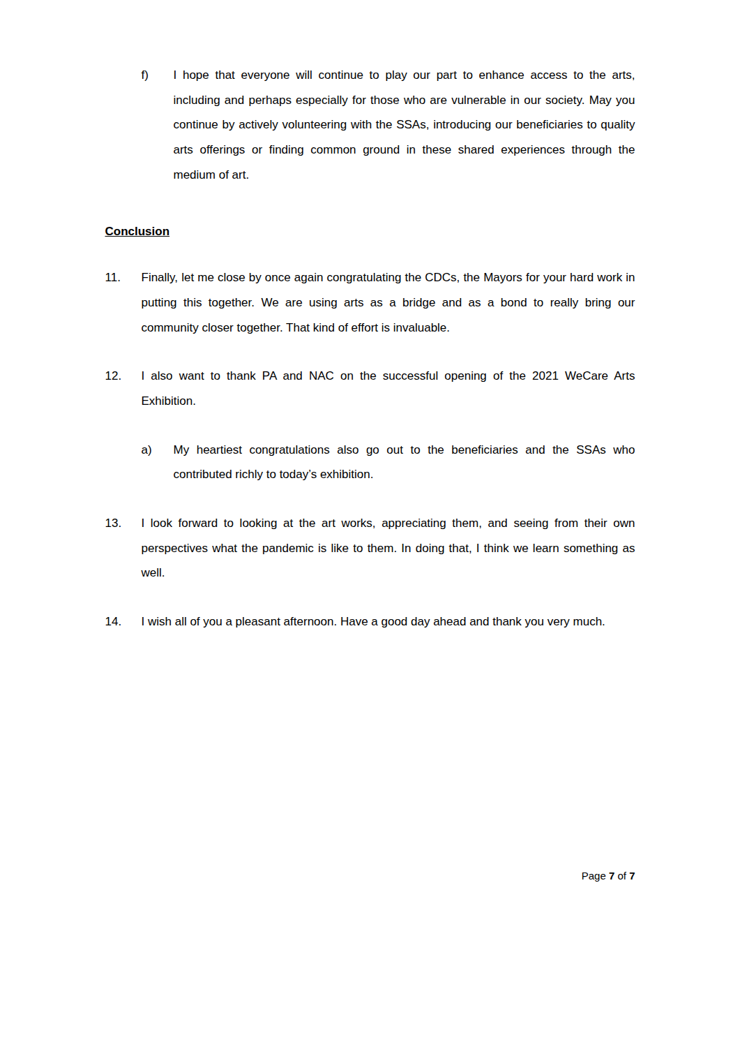f) I hope that everyone will continue to play our part to enhance access to the arts, including and perhaps especially for those who are vulnerable in our society. May you continue by actively volunteering with the SSAs, introducing our beneficiaries to quality arts offerings or finding common ground in these shared experiences through the medium of art.
Conclusion
Finally, let me close by once again congratulating the CDCs, the Mayors for your hard work in putting this together. We are using arts as a bridge and as a bond to really bring our community closer together. That kind of effort is invaluable.
I also want to thank PA and NAC on the successful opening of the 2021 WeCare Arts Exhibition.
a) My heartiest congratulations also go out to the beneficiaries and the SSAs who contributed richly to today’s exhibition.
I look forward to looking at the art works, appreciating them, and seeing from their own perspectives what the pandemic is like to them. In doing that, I think we learn something as well.
I wish all of you a pleasant afternoon. Have a good day ahead and thank you very much.
Page 7 of 7